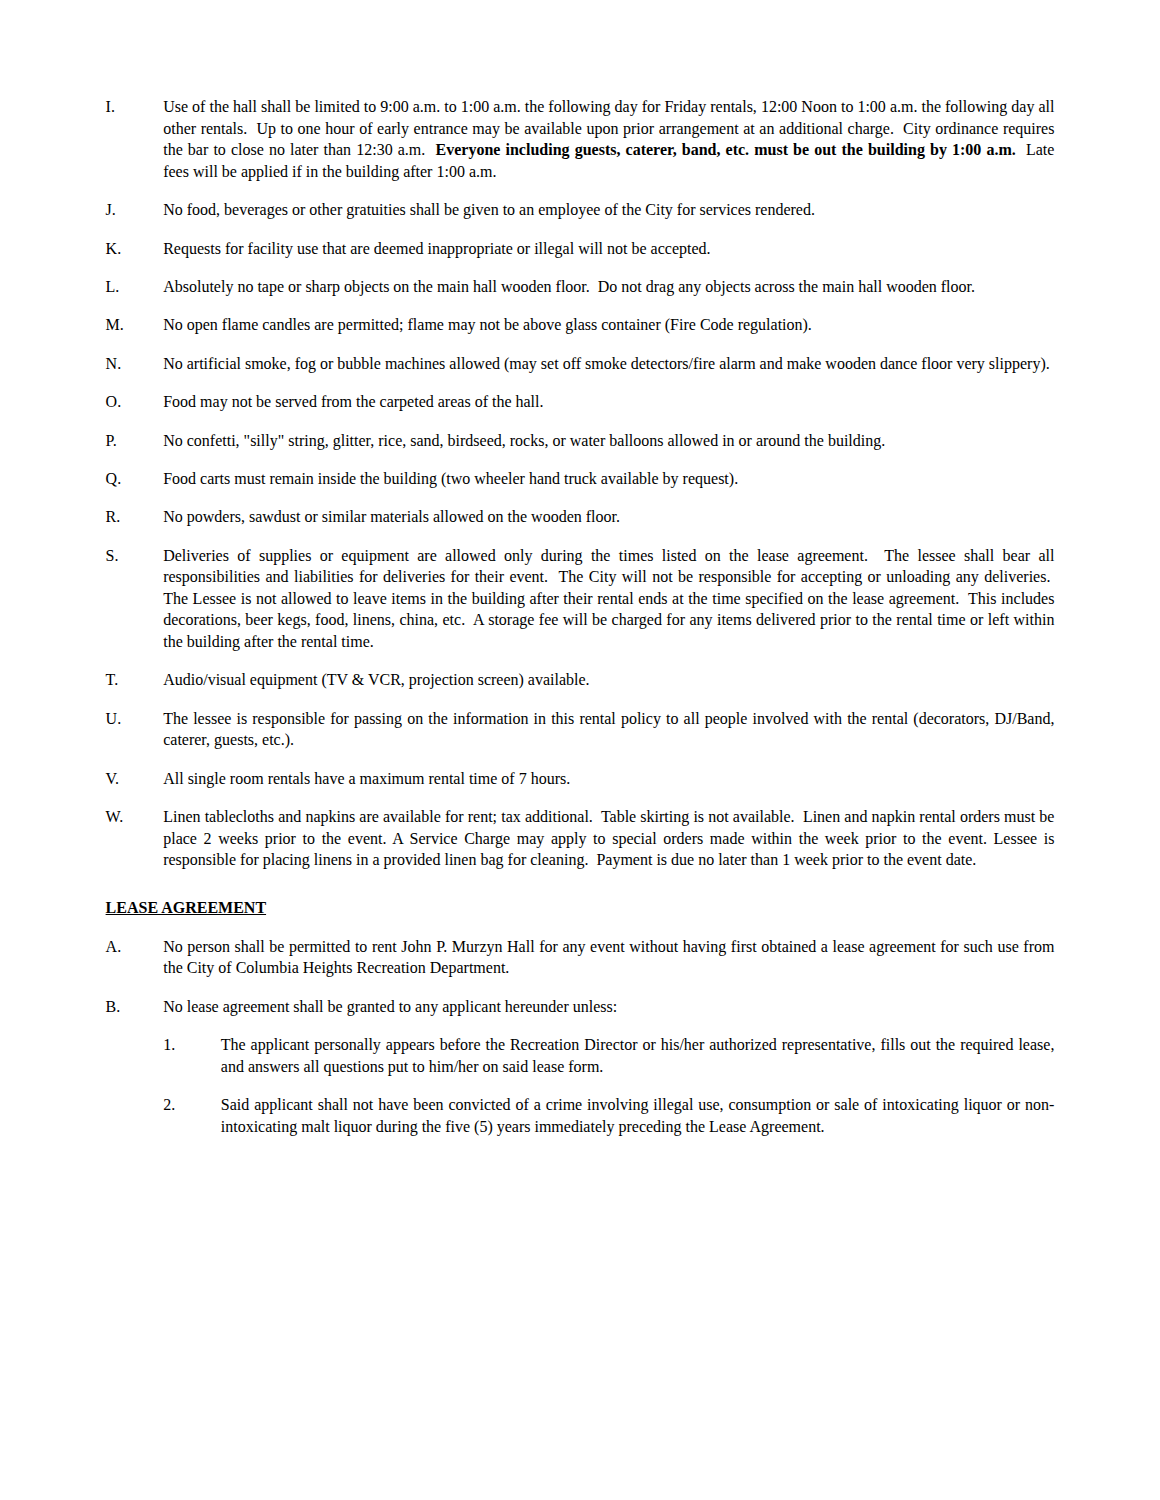I.
Use of the hall shall be limited to 9:00 a.m. to 1:00 a.m. the following day for Friday rentals, 12:00 Noon to 1:00 a.m. the following day all other rentals. Up to one hour of early entrance may be available upon prior arrangement at an additional charge. City ordinance requires the bar to close no later than 12:30 a.m. Everyone including guests, caterer, band, etc. must be out the building by 1:00 a.m. Late fees will be applied if in the building after 1:00 a.m.
J.
No food, beverages or other gratuities shall be given to an employee of the City for services rendered.
K.
Requests for facility use that are deemed inappropriate or illegal will not be accepted.
L.
Absolutely no tape or sharp objects on the main hall wooden floor. Do not drag any objects across the main hall wooden floor.
M.
No open flame candles are permitted; flame may not be above glass container (Fire Code regulation).
N.
No artificial smoke, fog or bubble machines allowed (may set off smoke detectors/fire alarm and make wooden dance floor very slippery).
O.
Food may not be served from the carpeted areas of the hall.
P.
No confetti, "silly" string, glitter, rice, sand, birdseed, rocks, or water balloons allowed in or around the building.
Q.
Food carts must remain inside the building (two wheeler hand truck available by request).
R.
No powders, sawdust or similar materials allowed on the wooden floor.
S.
Deliveries of supplies or equipment are allowed only during the times listed on the lease agreement. The lessee shall bear all responsibilities and liabilities for deliveries for their event. The City will not be responsible for accepting or unloading any deliveries. The Lessee is not allowed to leave items in the building after their rental ends at the time specified on the lease agreement. This includes decorations, beer kegs, food, linens, china, etc. A storage fee will be charged for any items delivered prior to the rental time or left within the building after the rental time.
T.
Audio/visual equipment (TV & VCR, projection screen) available.
U.
The lessee is responsible for passing on the information in this rental policy to all people involved with the rental (decorators, DJ/Band, caterer, guests, etc.).
V.
All single room rentals have a maximum rental time of 7 hours.
W.
Linen tablecloths and napkins are available for rent; tax additional. Table skirting is not available. Linen and napkin rental orders must be place 2 weeks prior to the event. A Service Charge may apply to special orders made within the week prior to the event. Lessee is responsible for placing linens in a provided linen bag for cleaning. Payment is due no later than 1 week prior to the event date.
LEASE AGREEMENT
A.
No person shall be permitted to rent John P. Murzyn Hall for any event without having first obtained a lease agreement for such use from the City of Columbia Heights Recreation Department.
B.
No lease agreement shall be granted to any applicant hereunder unless:
1.
The applicant personally appears before the Recreation Director or his/her authorized representative, fills out the required lease, and answers all questions put to him/her on said lease form.
2.
Said applicant shall not have been convicted of a crime involving illegal use, consumption or sale of intoxicating liquor or non-intoxicating malt liquor during the five (5) years immediately preceding the Lease Agreement.